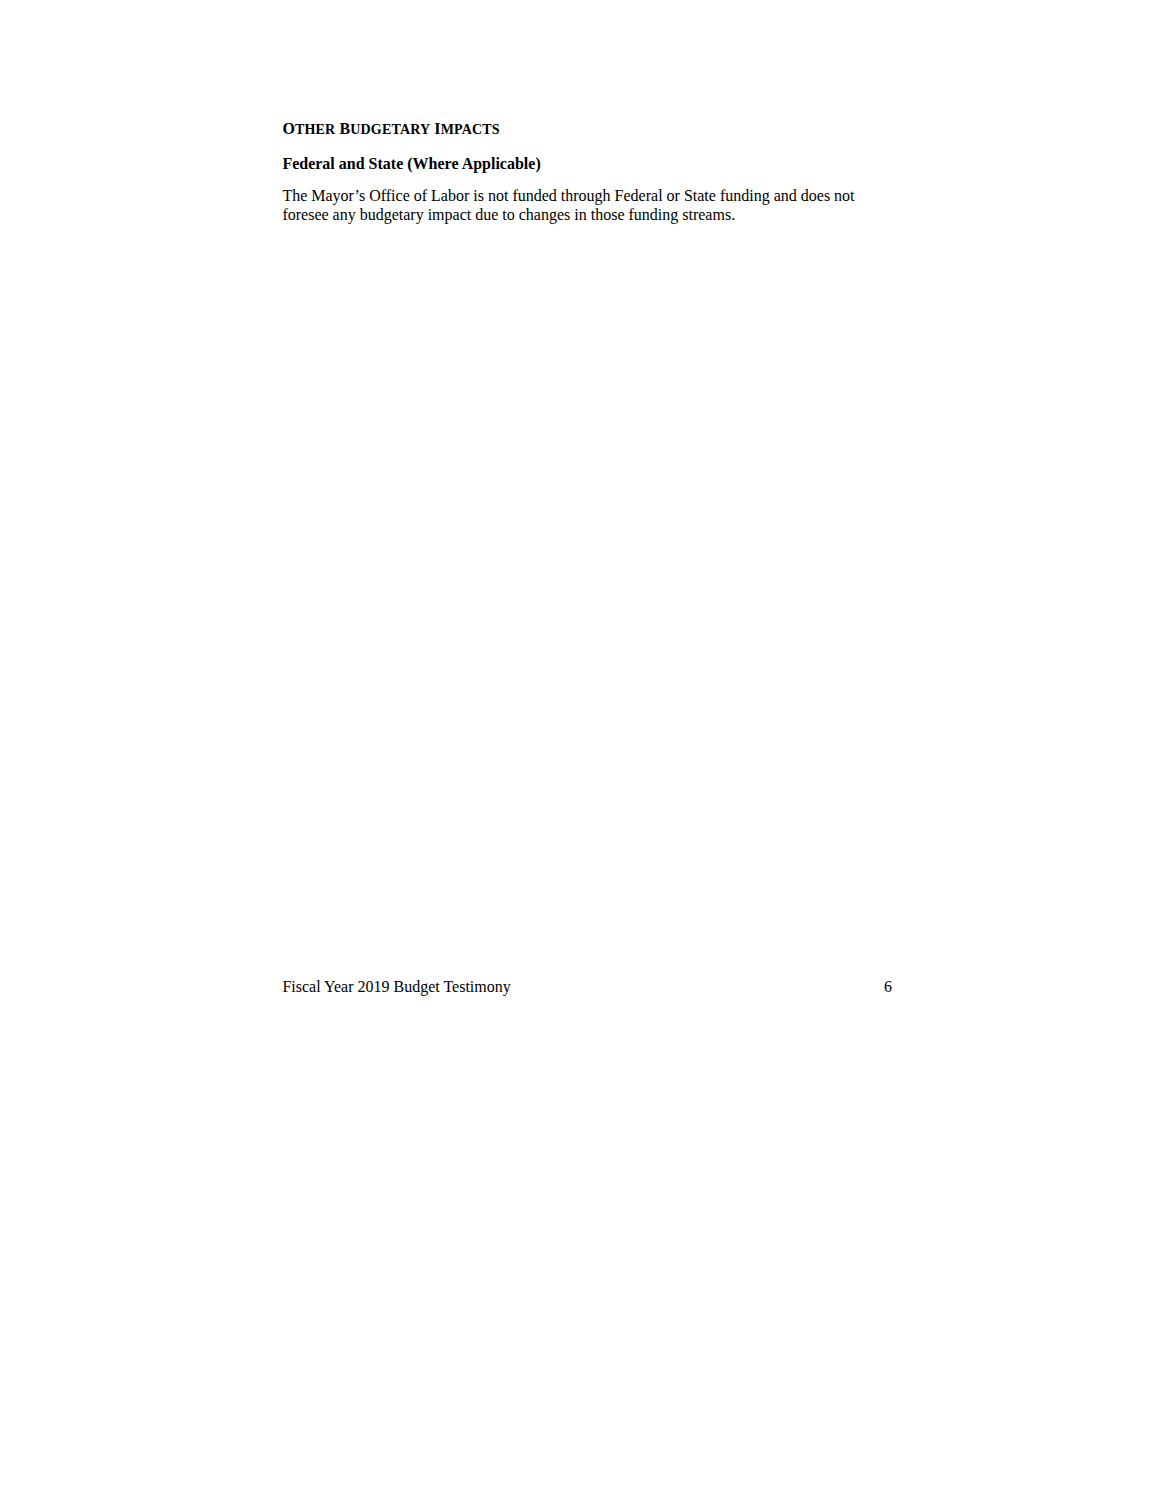OTHER BUDGETARY IMPACTS
Federal and State (Where Applicable)
The Mayor’s Office of Labor is not funded through Federal or State funding and does not foresee any budgetary impact due to changes in those funding streams.
Fiscal Year 2019 Budget Testimony 6